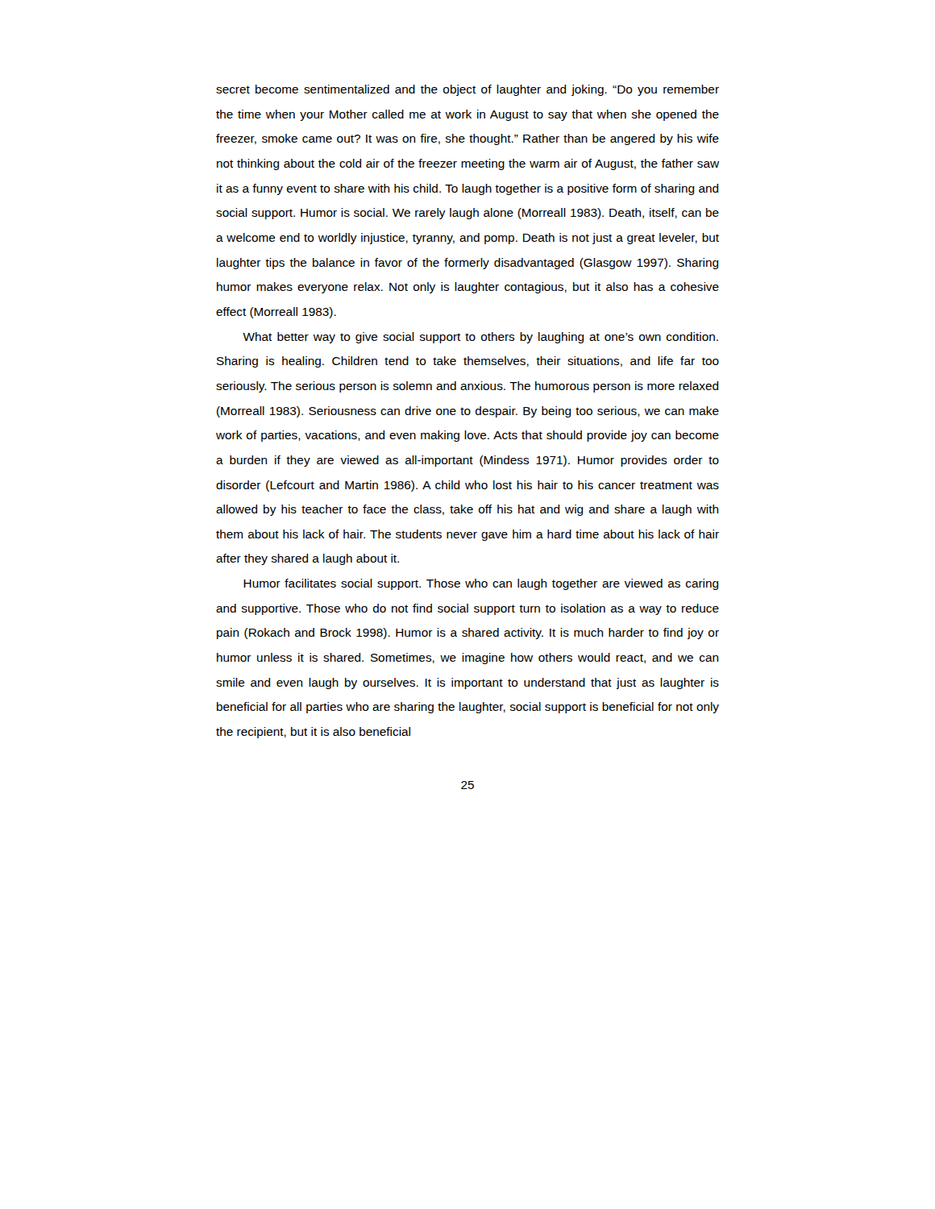secret become sentimentalized and the object of laughter and joking. “Do you remember the time when your Mother called me at work in August to say that when she opened the freezer, smoke came out? It was on fire, she thought.” Rather than be angered by his wife not thinking about the cold air of the freezer meeting the warm air of August, the father saw it as a funny event to share with his child. To laugh together is a positive form of sharing and social support. Humor is social. We rarely laugh alone (Morreall 1983). Death, itself, can be a welcome end to worldly injustice, tyranny, and pomp. Death is not just a great leveler, but laughter tips the balance in favor of the formerly disadvantaged (Glasgow 1997). Sharing humor makes everyone relax. Not only is laughter contagious, but it also has a cohesive effect (Morreall 1983).
What better way to give social support to others by laughing at one’s own condition. Sharing is healing. Children tend to take themselves, their situations, and life far too seriously. The serious person is solemn and anxious. The humorous person is more relaxed (Morreall 1983). Seriousness can drive one to despair. By being too serious, we can make work of parties, vacations, and even making love. Acts that should provide joy can become a burden if they are viewed as all-important (Mindess 1971). Humor provides order to disorder (Lefcourt and Martin 1986). A child who lost his hair to his cancer treatment was allowed by his teacher to face the class, take off his hat and wig and share a laugh with them about his lack of hair. The students never gave him a hard time about his lack of hair after they shared a laugh about it.
Humor facilitates social support. Those who can laugh together are viewed as caring and supportive. Those who do not find social support turn to isolation as a way to reduce pain (Rokach and Brock 1998). Humor is a shared activity. It is much harder to find joy or humor unless it is shared. Sometimes, we imagine how others would react, and we can smile and even laugh by ourselves. It is important to understand that just as laughter is beneficial for all parties who are sharing the laughter, social support is beneficial for not only the recipient, but it is also beneficial
25